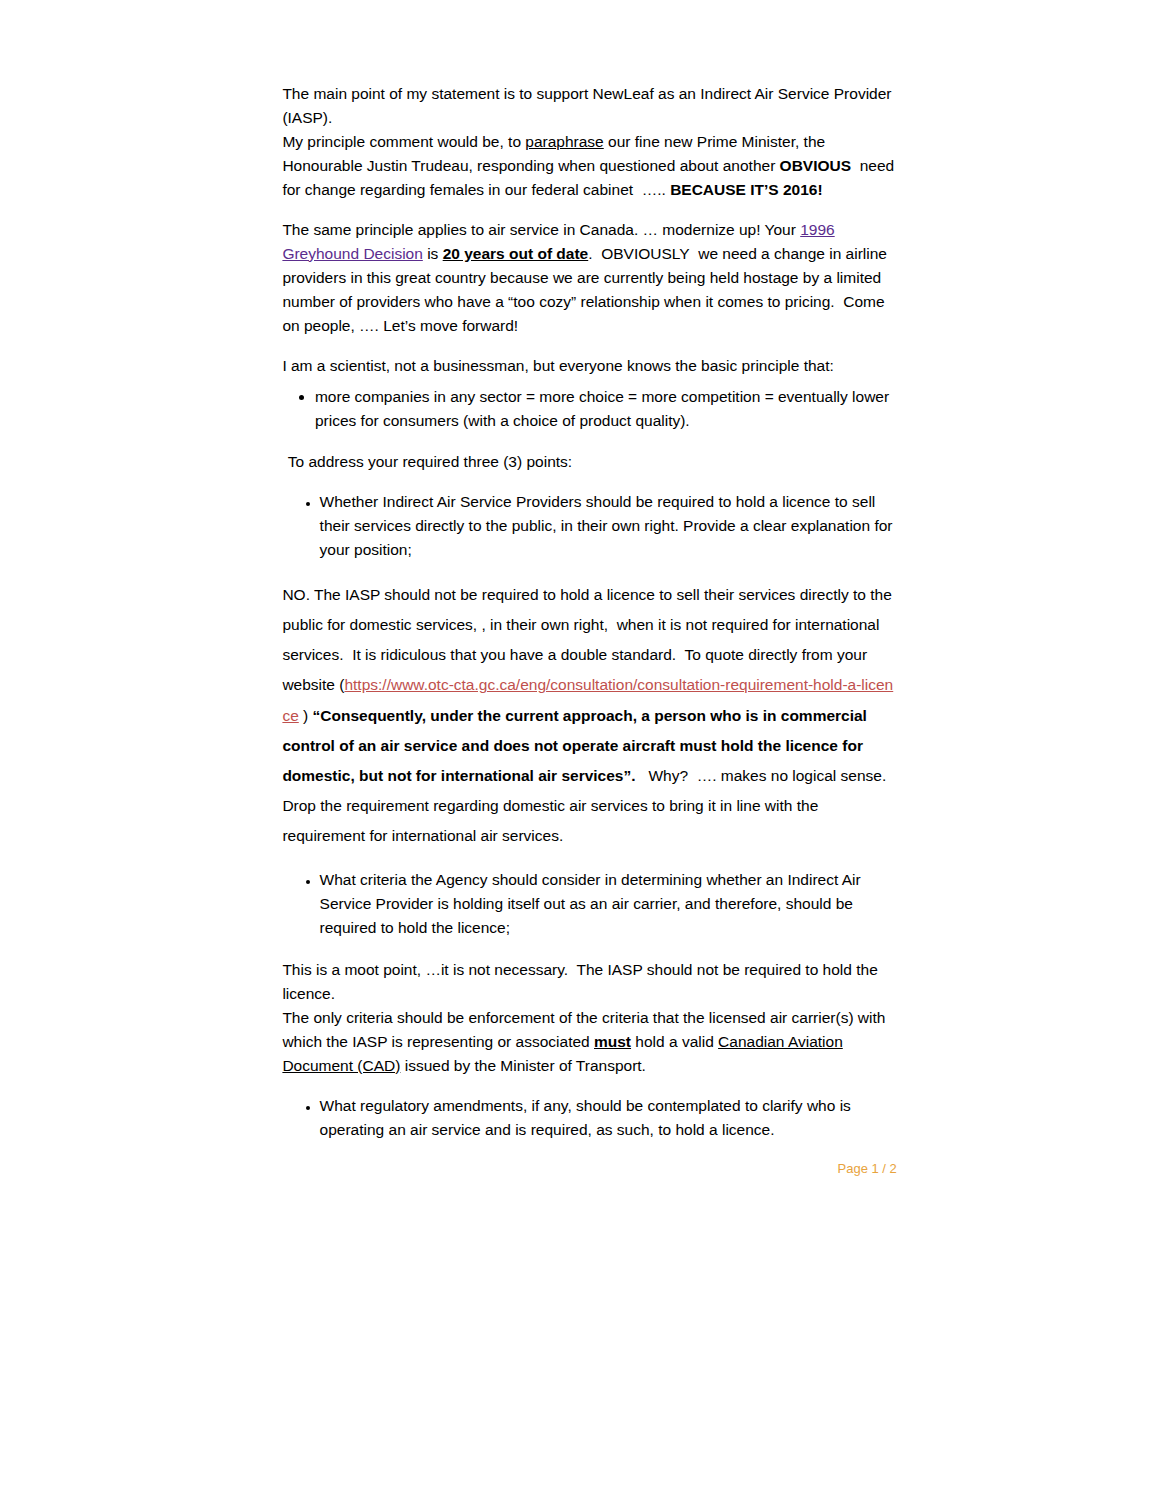The main point of my statement is to support NewLeaf as an Indirect Air Service Provider (IASP).
My principle comment would be, to paraphrase our fine new Prime Minister, the Honourable Justin Trudeau, responding when questioned about another OBVIOUS need for change regarding females in our federal cabinet ….. BECAUSE IT’S 2016!
The same principle applies to air service in Canada. … modernize up! Your 1996 Greyhound Decision is 20 years out of date. OBVIOUSLY we need a change in airline providers in this great country because we are currently being held hostage by a limited number of providers who have a “too cozy” relationship when it comes to pricing. Come on people, …. Let’s move forward!
I am a scientist, not a businessman, but everyone knows the basic principle that:
more companies in any sector = more choice = more competition = eventually lower prices for consumers (with a choice of product quality).
To address your required three (3) points:
Whether Indirect Air Service Providers should be required to hold a licence to sell their services directly to the public, in their own right. Provide a clear explanation for your position;
NO. The IASP should not be required to hold a licence to sell their services directly to the public for domestic services, , in their own right, when it is not required for international services. It is ridiculous that you have a double standard. To quote directly from your website (https://www.otc-cta.gc.ca/eng/consultation/consultation-requirement-hold-a-licence ) “Consequently, under the current approach, a person who is in commercial control of an air service and does not operate aircraft must hold the licence for domestic, but not for international air services”. Why? …. makes no logical sense. Drop the requirement regarding domestic air services to bring it in line with the requirement for international air services.
What criteria the Agency should consider in determining whether an Indirect Air Service Provider is holding itself out as an air carrier, and therefore, should be required to hold the licence;
This is a moot point, …it is not necessary. The IASP should not be required to hold the licence.
The only criteria should be enforcement of the criteria that the licensed air carrier(s) with which the IASP is representing or associated must hold a valid Canadian Aviation Document (CAD) issued by the Minister of Transport.
What regulatory amendments, if any, should be contemplated to clarify who is operating an air service and is required, as such, to hold a licence.
Page 1 / 2